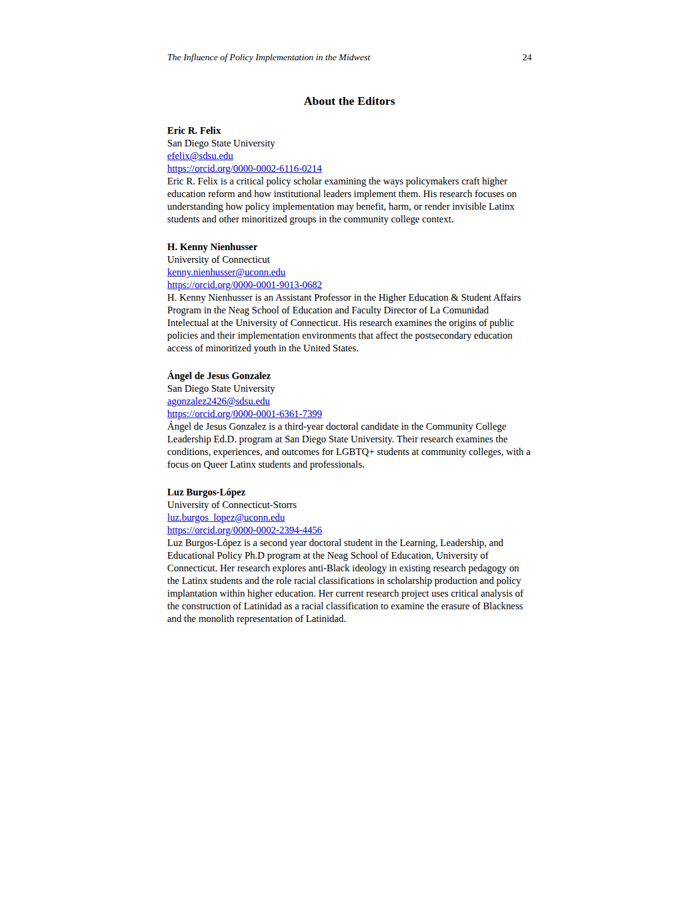The Influence of Policy Implementation in the Midwest 24
About the Editors
Eric R. Felix San Diego State University efelix@sdsu.edu https://orcid.org/0000-0002-6116-0214
Eric R. Felix is a critical policy scholar examining the ways policymakers craft higher education reform and how institutional leaders implement them. His research focuses on understanding how policy implementation may benefit, harm, or render invisible Latinx students and other minoritized groups in the community college context.
H. Kenny Nienhusser University of Connecticut kenny.nienhusser@uconn.edu https://orcid.org/0000-0001-9013-0682
H. Kenny Nienhusser is an Assistant Professor in the Higher Education & Student Affairs Program in the Neag School of Education and Faculty Director of La Comunidad Intelectual at the University of Connecticut. His research examines the origins of public policies and their implementation environments that affect the postsecondary education access of minoritized youth in the United States.
Ángel de Jesus Gonzalez San Diego State University agonzalez2426@sdsu.edu https://orcid.org/0000-0001-6361-7399
Ángel de Jesus Gonzalez is a third-year doctoral candidate in the Community College Leadership Ed.D. program at San Diego State University. Their research examines the conditions, experiences, and outcomes for LGBTQ+ students at community colleges, with a focus on Queer Latinx students and professionals.
Luz Burgos-López University of Connecticut-Storrs luz.burgos_lopez@uconn.edu https://orcid.org/0000-0002-2394-4456
Luz Burgos-López is a second year doctoral student in the Learning, Leadership, and Educational Policy Ph.D program at the Neag School of Education, University of Connecticut. Her research explores anti-Black ideology in existing research pedagogy on the Latinx students and the role racial classifications in scholarship production and policy implantation within higher education. Her current research project uses critical analysis of the construction of Latinidad as a racial classification to examine the erasure of Blackness and the monolith representation of Latinidad.